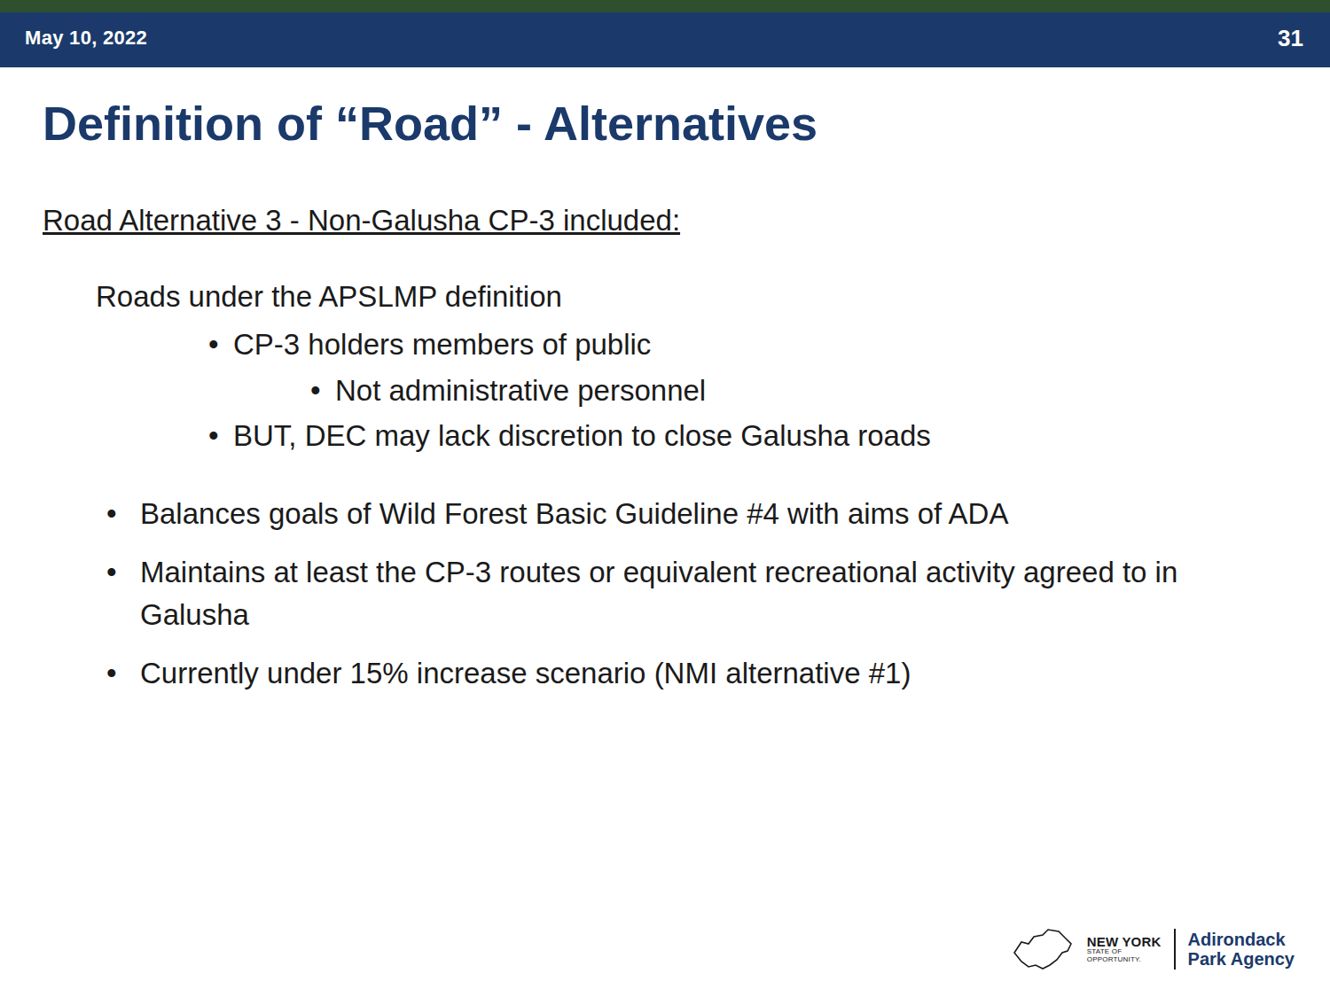May 10, 2022
31
Definition of “Road” - Alternatives
Road Alternative 3 - Non-Galusha CP-3 included:
Roads under the APSLMP definition
CP-3 holders members of public
Not administrative personnel
BUT, DEC may lack discretion to close Galusha roads
Balances goals of Wild Forest Basic Guideline #4 with aims of ADA
Maintains at least the CP-3 routes or equivalent recreational activity agreed to in Galusha
Currently under 15% increase scenario (NMI alternative #1)
NEW YORK
STATE OF
OPPORTUNITY.
Adirondack
Park Agency